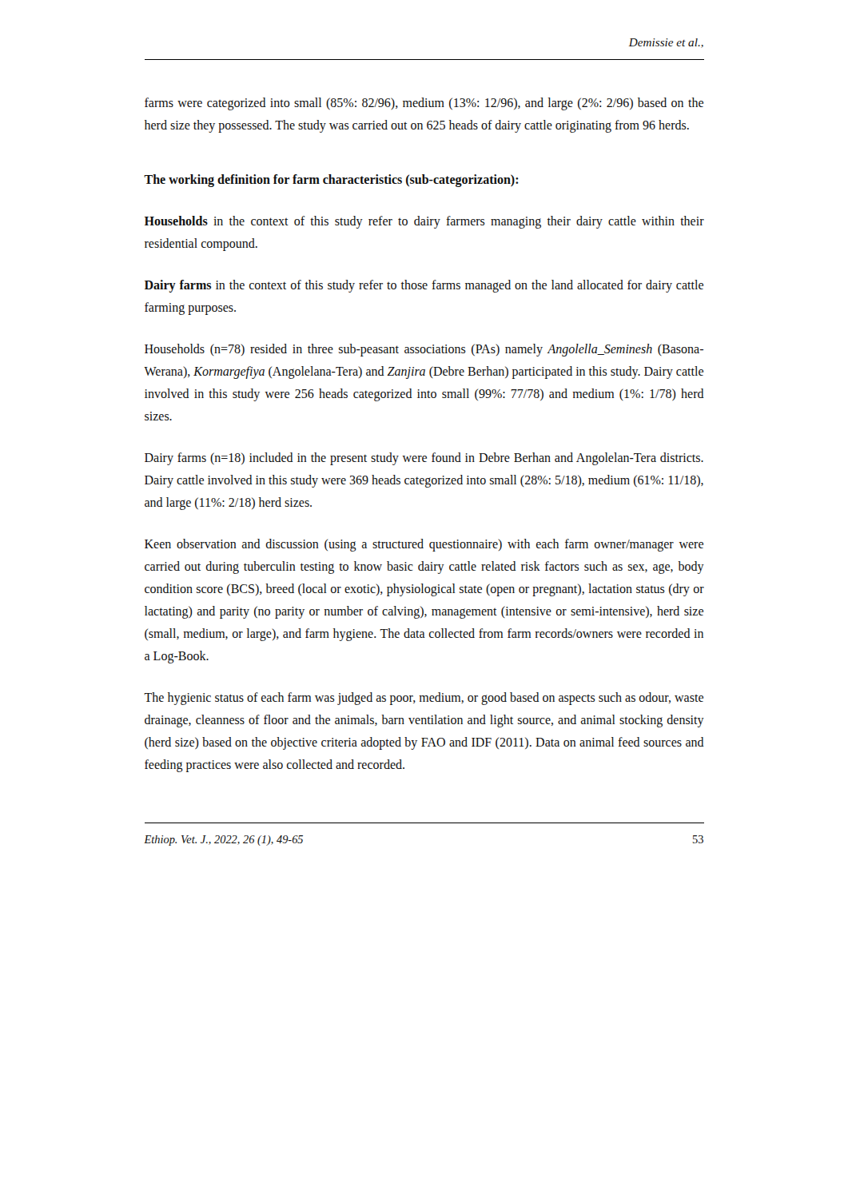Demissie et al.,
farms were categorized into small (85%: 82/96), medium (13%: 12/96), and large (2%: 2/96) based on the herd size they possessed. The study was carried out on 625 heads of dairy cattle originating from 96 herds.
The working definition for farm characteristics (sub-categorization):
Households in the context of this study refer to dairy farmers managing their dairy cattle within their residential compound.
Dairy farms in the context of this study refer to those farms managed on the land allocated for dairy cattle farming purposes.
Households (n=78) resided in three sub-peasant associations (PAs) namely Angolella_Seminesh (Basona-Werana), Kormargefiya (Angolelana-Tera) and Zanjira (Debre Berhan) participated in this study. Dairy cattle involved in this study were 256 heads categorized into small (99%: 77/78) and medium (1%: 1/78) herd sizes.
Dairy farms (n=18) included in the present study were found in Debre Berhan and Angolelan-Tera districts. Dairy cattle involved in this study were 369 heads categorized into small (28%: 5/18), medium (61%: 11/18), and large (11%: 2/18) herd sizes.
Keen observation and discussion (using a structured questionnaire) with each farm owner/manager were carried out during tuberculin testing to know basic dairy cattle related risk factors such as sex, age, body condition score (BCS), breed (local or exotic), physiological state (open or pregnant), lactation status (dry or lactating) and parity (no parity or number of calving), management (intensive or semi-intensive), herd size (small, medium, or large), and farm hygiene. The data collected from farm records/owners were recorded in a Log-Book.
The hygienic status of each farm was judged as poor, medium, or good based on aspects such as odour, waste drainage, cleanness of floor and the animals, barn ventilation and light source, and animal stocking density (herd size) based on the objective criteria adopted by FAO and IDF (2011). Data on animal feed sources and feeding practices were also collected and recorded.
Ethiop. Vet. J., 2022, 26 (1), 49-65 53